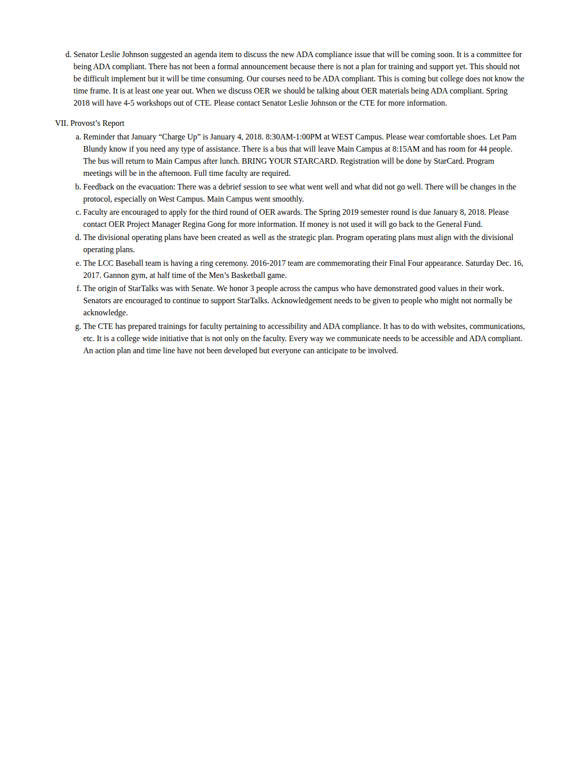Senator Leslie Johnson suggested an agenda item to discuss the new ADA compliance issue that will be coming soon. It is a committee for being ADA compliant. There has not been a formal announcement because there is not a plan for training and support yet. This should not be difficult implement but it will be time consuming. Our courses need to be ADA compliant. This is coming but college does not know the time frame. It is at least one year out. When we discuss OER we should be talking about OER materials being ADA compliant. Spring 2018 will have 4-5 workshops out of CTE. Please contact Senator Leslie Johnson or the CTE for more information.
Provost’s Report
Reminder that January “Charge Up” is January 4, 2018. 8:30AM-1:00PM at WEST Campus. Please wear comfortable shoes. Let Pam Blundy know if you need any type of assistance. There is a bus that will leave Main Campus at 8:15AM and has room for 44 people. The bus will return to Main Campus after lunch. BRING YOUR STARCARD. Registration will be done by StarCard. Program meetings will be in the afternoon. Full time faculty are required.
Feedback on the evacuation: There was a debrief session to see what went well and what did not go well. There will be changes in the protocol, especially on West Campus. Main Campus went smoothly.
Faculty are encouraged to apply for the third round of OER awards. The Spring 2019 semester round is due January 8, 2018. Please contact OER Project Manager Regina Gong for more information. If money is not used it will go back to the General Fund.
The divisional operating plans have been created as well as the strategic plan. Program operating plans must align with the divisional operating plans.
The LCC Baseball team is having a ring ceremony. 2016-2017 team are commemorating their Final Four appearance. Saturday Dec. 16, 2017. Gannon gym, at half time of the Men’s Basketball game.
The origin of StarTalks was with Senate. We honor 3 people across the campus who have demonstrated good values in their work. Senators are encouraged to continue to support StarTalks. Acknowledgement needs to be given to people who might not normally be acknowledge.
The CTE has prepared trainings for faculty pertaining to accessibility and ADA compliance. It has to do with websites, communications, etc. It is a college wide initiative that is not only on the faculty. Every way we communicate needs to be accessible and ADA compliant. An action plan and time line have not been developed but everyone can anticipate to be involved.